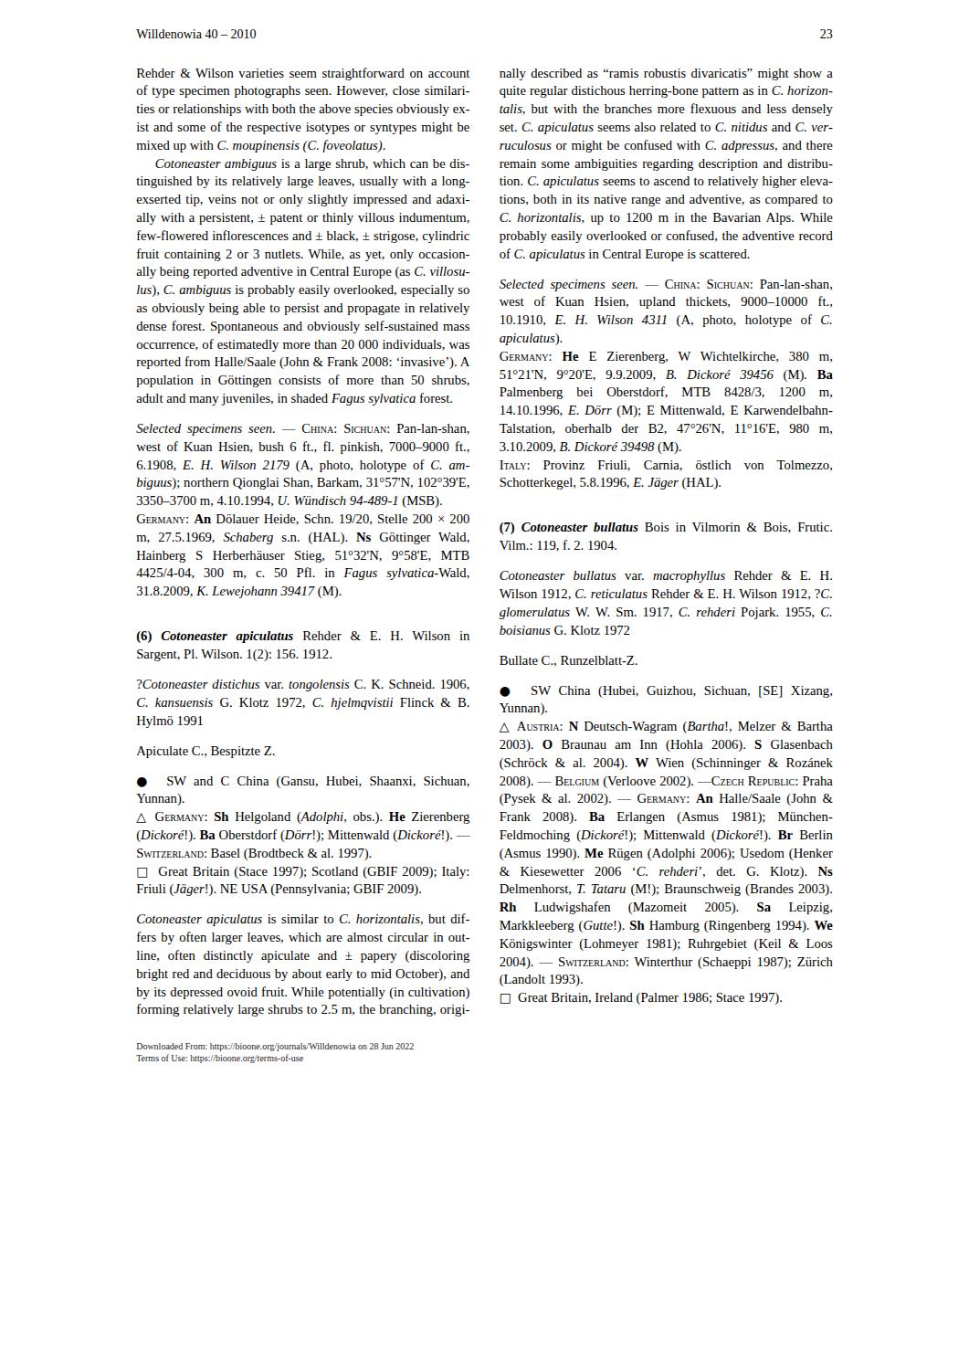Willdenowia 40 – 2010 23
Rehder & Wilson varieties seem straightforward on account of type specimen photographs seen. However, close similarities or relationships with both the above species obviously exist and some of the respective isotypes or syntypes might be mixed up with C. moupinensis (C. foveolatus).
Cotoneaster ambiguus is a large shrub, which can be distinguished by its relatively large leaves, usually with a long-exserted tip, veins not or only slightly impressed and adaxially with a persistent, ± patent or thinly villous indumentum, few-flowered inflorescences and ± black, ± strigose, cylindric fruit containing 2 or 3 nutlets. While, as yet, only occasionally being reported adventive in Central Europe (as C. villosulus), C. ambiguus is probably easily overlooked, especially so as obviously being able to persist and propagate in relatively dense forest. Spontaneous and obviously self-sustained mass occurrence, of estimatedly more than 20 000 individuals, was reported from Halle/Saale (John & Frank 2008: ‘invasive’). A population in Göttingen consists of more than 50 shrubs, adult and many juveniles, in shaded Fagus sylvatica forest.
Selected specimens seen. — China: Sichuan: Pan-lan-shan, west of Kuan Hsien, bush 6 ft., fl. pinkish, 7000–9000 ft., 6.1908, E. H. Wilson 2179 (A, photo, holotype of C. ambiguus); northern Qionglai Shan, Barkam, 31°57'N, 102°39'E, 3350–3700 m, 4.10.1994, U. Wündisch 94-489-1 (MSB).
Germany: An Dölauer Heide, Schn. 19/20, Stelle 200 × 200 m, 27.5.1969, Schaberg s.n. (HAL). Ns Göttinger Wald, Hainberg S Herberhäuser Stieg, 51°32'N, 9°58'E, MTB 4425/4-04, 300 m, c. 50 Pfl. in Fagus sylvatica-Wald, 31.8.2009, K. Lewejohann 39417 (M).
(6) Cotoneaster apiculatus Rehder & E. H. Wilson in Sargent, Pl. Wilson. 1(2): 156. 1912.
?Cotoneaster distichus var. tongolensis C. K. Schneid. 1906, C. kansuensis G. Klotz 1972, C. hjelmqvistii Flinck & B. Hylmö 1991
Apiculate C., Bespitzte Z.
● SW and C China (Gansu, Hubei, Shaanxi, Sichuan, Yunnan).
△ Germany: Sh Helgoland (Adolphi, obs.). He Zierenberg (Dickoré!). Ba Oberstdorf (Dörr!); Mittenwald (Dickoré!). — Switzerland: Basel (Brodtbeck & al. 1997).
□ Great Britain (Stace 1997); Scotland (GBIF 2009); Italy: Friuli (Jäger!). NE USA (Pennsylvania; GBIF 2009).
Cotoneaster apiculatus is similar to C. horizontalis, but differs by often larger leaves, which are almost circular in outline, often distinctly apiculate and ± papery (discoloring bright red and deciduous by about early to mid October), and by its depressed ovoid fruit. While potentially (in cultivation) forming relatively large shrubs to 2.5 m, the branching, originally described as “ramis robustis divaricatis” might show a quite regular distichous herring-bone pattern as in C. horizontalis, but with the branches more flexuous and less densely set. C. apiculatus seems also related to C. nitidus and C. verruculosus or might be confused with C. adpressus, and there remain some ambiguities regarding description and distribution. C. apiculatus seems to ascend to relatively higher elevations, both in its native range and adventive, as compared to C. horizontalis, up to 1200 m in the Bavarian Alps. While probably easily overlooked or confused, the adventive record of C. apiculatus in Central Europe is scattered.
Selected specimens seen. — China: Sichuan: Pan-lan-shan, west of Kuan Hsien, upland thickets, 9000–10000 ft., 10.1910, E. H. Wilson 4311 (A, photo, holotype of C. apiculatus).
Germany: He E Zierenberg, W Wichtelkirche, 380 m, 51°21'N, 9°20'E, 9.9.2009, B. Dickoré 39456 (M). Ba Palmenberg bei Oberstdorf, MTB 8428/3, 1200 m, 14.10.1996, E. Dörr (M); E Mittenwald, E Karwendelbahn-Talstation, oberhalb der B2, 47°26'N, 11°16'E, 980 m, 3.10.2009, B. Dickoré 39498 (M).
Italy: Provinz Friuli, Carnia, östlich von Tolmezzo, Schotterkegel, 5.8.1996, E. Jäger (HAL).
(7) Cotoneaster bullatus Bois in Vilmorin & Bois, Frutic. Vilm.: 119, f. 2. 1904.
Cotoneaster bullatus var. macrophyllus Rehder & E. H. Wilson 1912, C. reticulatus Rehder & E. H. Wilson 1912, ?C. glomerulatus W. W. Sm. 1917, C. rehderi Pojark. 1955, C. boisianus G. Klotz 1972
Bullate C., Runzelblatt-Z.
● SW China (Hubei, Guizhou, Sichuan, [SE] Xizang, Yunnan).
△ Austria: N Deutsch-Wagram (Bartha!, Melzer & Bartha 2003). O Braunau am Inn (Hohla 2006). S Glasenbach (Schröck & al. 2004). W Wien (Schinninger & Rozánek 2008). — Belgium (Verloove 2002). —Czech Republic: Praha (Pysek & al. 2002). — Germany: An Halle/Saale (John & Frank 2008). Ba Erlangen (Asmus 1981); München-Feldmoching (Dickoré!); Mittenwald (Dickoré!). Br Berlin (Asmus 1990). Me Rügen (Adolphi 2006); Usedom (Henker & Kiesewetter 2006 ‘C. rehderi’, det. G. Klotz). Ns Delmenhorst, T. Tataru (M!); Braunschweig (Brandes 2003). Rh Ludwigshafen (Mazomeit 2005). Sa Leipzig, Markkleeberg (Gutte!). Sh Hamburg (Ringenberg 1994). We Königswinter (Lohmeyer 1981); Ruhrgebiet (Keil & Loos 2004). — Switzerland: Winterthur (Schaeppi 1987); Zürich (Landolt 1993).
□ Great Britain, Ireland (Palmer 1986; Stace 1997).
Downloaded From: https://bioone.org/journals/Willdenowia on 28 Jun 2022
Terms of Use: https://bioone.org/terms-of-use